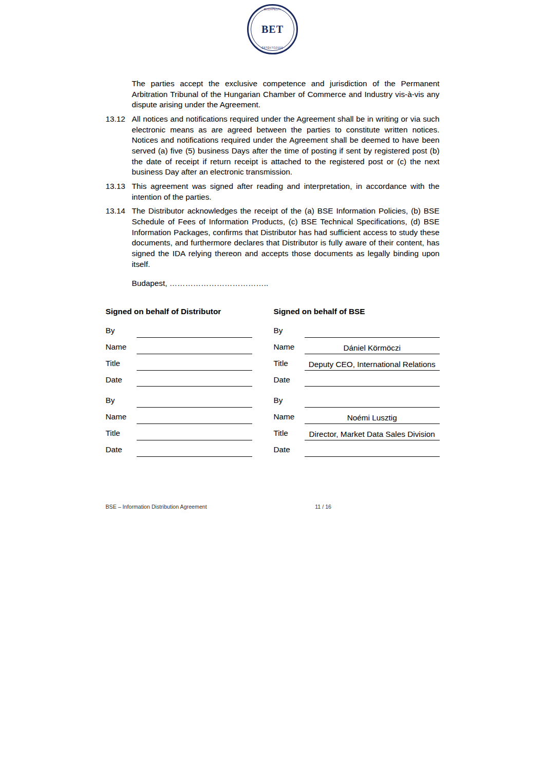BUDAPESTI
BET
ÉRTÉKTŐZSDE
The parties accept the exclusive competence and jurisdiction of the Permanent Arbitration Tribunal of the Hungarian Chamber of Commerce and Industry vis-à-vis any dispute arising under the Agreement.
13.12
All notices and notifications required under the Agreement shall be in writing or via such electronic means as are agreed between the parties to constitute written notices. Notices and notifications required under the Agreement shall be deemed to have been served (a) five (5) business Days after the time of posting if sent by registered post (b) the date of receipt if return receipt is attached to the registered post or (c) the next business Day after an electronic transmission.
13.13
This agreement was signed after reading and interpretation, in accordance with the intention of the parties.
13.14
The Distributor acknowledges the receipt of the (a) BSE Information Policies, (b) BSE Schedule of Fees of Information Products, (c) BSE Technical Specifications, (d) BSE Information Packages, confirms that Distributor has had sufficient access to study these documents, and furthermore declares that Distributor is fully aware of their content, has signed the IDA relying thereon and accepts those documents as legally binding upon itself.
Budapest, ………………………………..
| Signed on behalf of Distributor | | Signed on behalf of BSE |
| By | | | By | |
| Name | | | Name | Dániel Körmöczi |
| Title | | | Title | Deputy CEO, International Relations |
| Date | | | Date | |
| By | | | By | |
| Name | | | Name | Noémi Lusztig |
| Title | | | Title | Director, Market Data Sales Division |
| Date | | | Date | |
BSE – Information Distribution Agreement
11 / 16